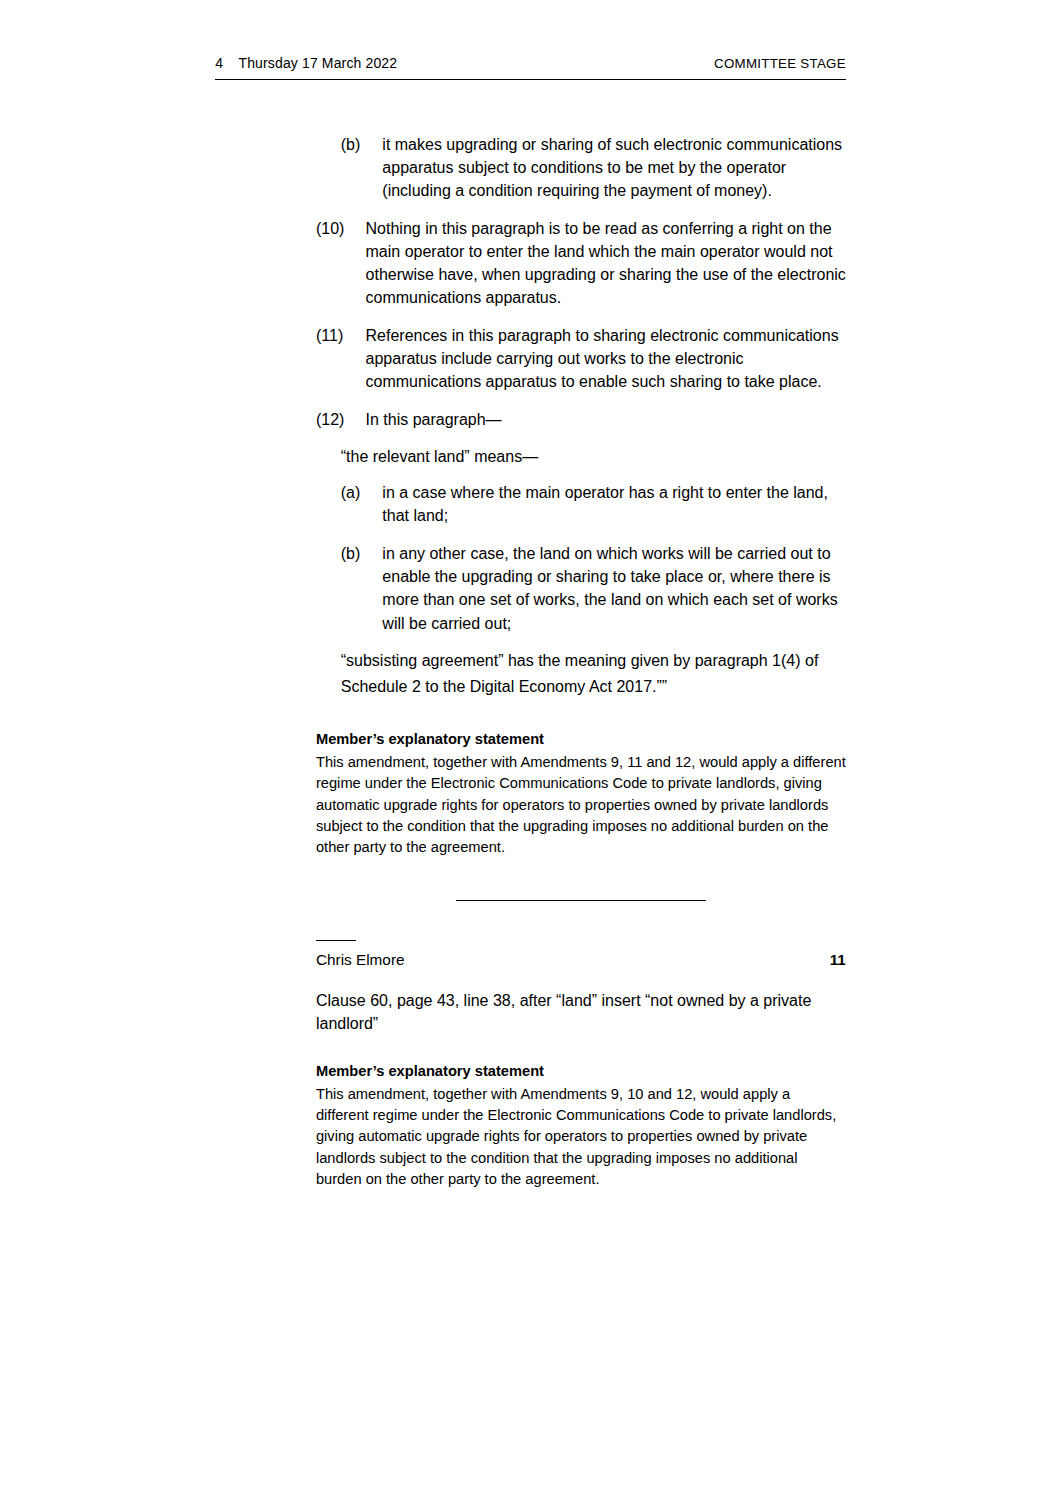4 Thursday 17 March 2022
Committee Stage
(b)
it makes upgrading or sharing of such electronic communications apparatus subject to conditions to be met by the operator (including a condition requiring the payment of money).
(10)
Nothing in this paragraph is to be read as conferring a right on the main operator to enter the land which the main operator would not otherwise have, when upgrading or sharing the use of the electronic communications apparatus.
(11)
References in this paragraph to sharing electronic communications apparatus include carrying out works to the electronic communications apparatus to enable such sharing to take place.
(12)
In this paragraph—
“the relevant land” means—
(a)
in a case where the main operator has a right to enter the land, that land;
(b)
in any other case, the land on which works will be carried out to enable the upgrading or sharing to take place or, where there is more than one set of works, the land on which each set of works will be carried out;
“subsisting agreement” has the meaning given by paragraph 1(4) of
Schedule 2 to the Digital Economy Act 2017.””
Member’s explanatory statement
This amendment, together with Amendments 9, 11 and 12, would apply a different regime under the Electronic Communications Code to private landlords, giving automatic upgrade rights for operators to properties owned by private landlords subject to the condition that the upgrading imposes no additional burden on the other party to the agreement.
Chris Elmore 11
Clause 60, page 43, line 38, after “land” insert “not owned by a private landlord”
Member’s explanatory statement
This amendment, together with Amendments 9, 10 and 12, would apply a different regime under the Electronic Communications Code to private landlords, giving automatic upgrade rights for operators to properties owned by private landlords subject to the condition that the upgrading imposes no additional burden on the other party to the agreement.